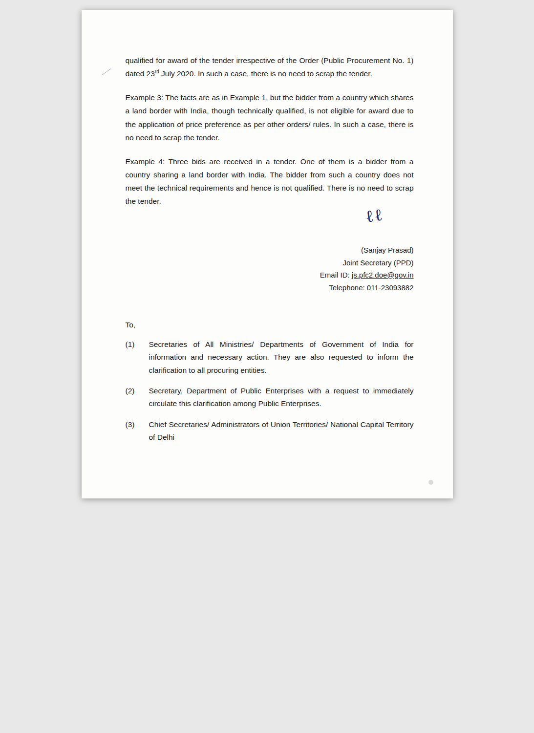——
qualified for award of the tender irrespective of the Order (Public Procurement No. 1) dated 23rd July 2020. In such a case, there is no need to scrap the tender.
Example 3: The facts are as in Example 1, but the bidder from a country which shares a land border with India, though technically qualified, is not eligible for award due to the application of price preference as per other orders/ rules. In such a case, there is no need to scrap the tender.
Example 4: Three bids are received in a tender. One of them is a bidder from a country sharing a land border with India. The bidder from such a country does not meet the technical requirements and hence is not qualified. There is no need to scrap the tender.
ℓℓ
(Sanjay Prasad)
Joint Secretary (PPD)
Email ID: js.pfc2.doe@gov.in
Telephone: 011-23093882
To,
Secretaries of All Ministries/ Departments of Government of India for information and necessary action. They are also requested to inform the clarification to all procuring entities.
Secretary, Department of Public Enterprises with a request to immediately circulate this clarification among Public Enterprises.
Chief Secretaries/ Administrators of Union Territories/ National Capital Territory of Delhi